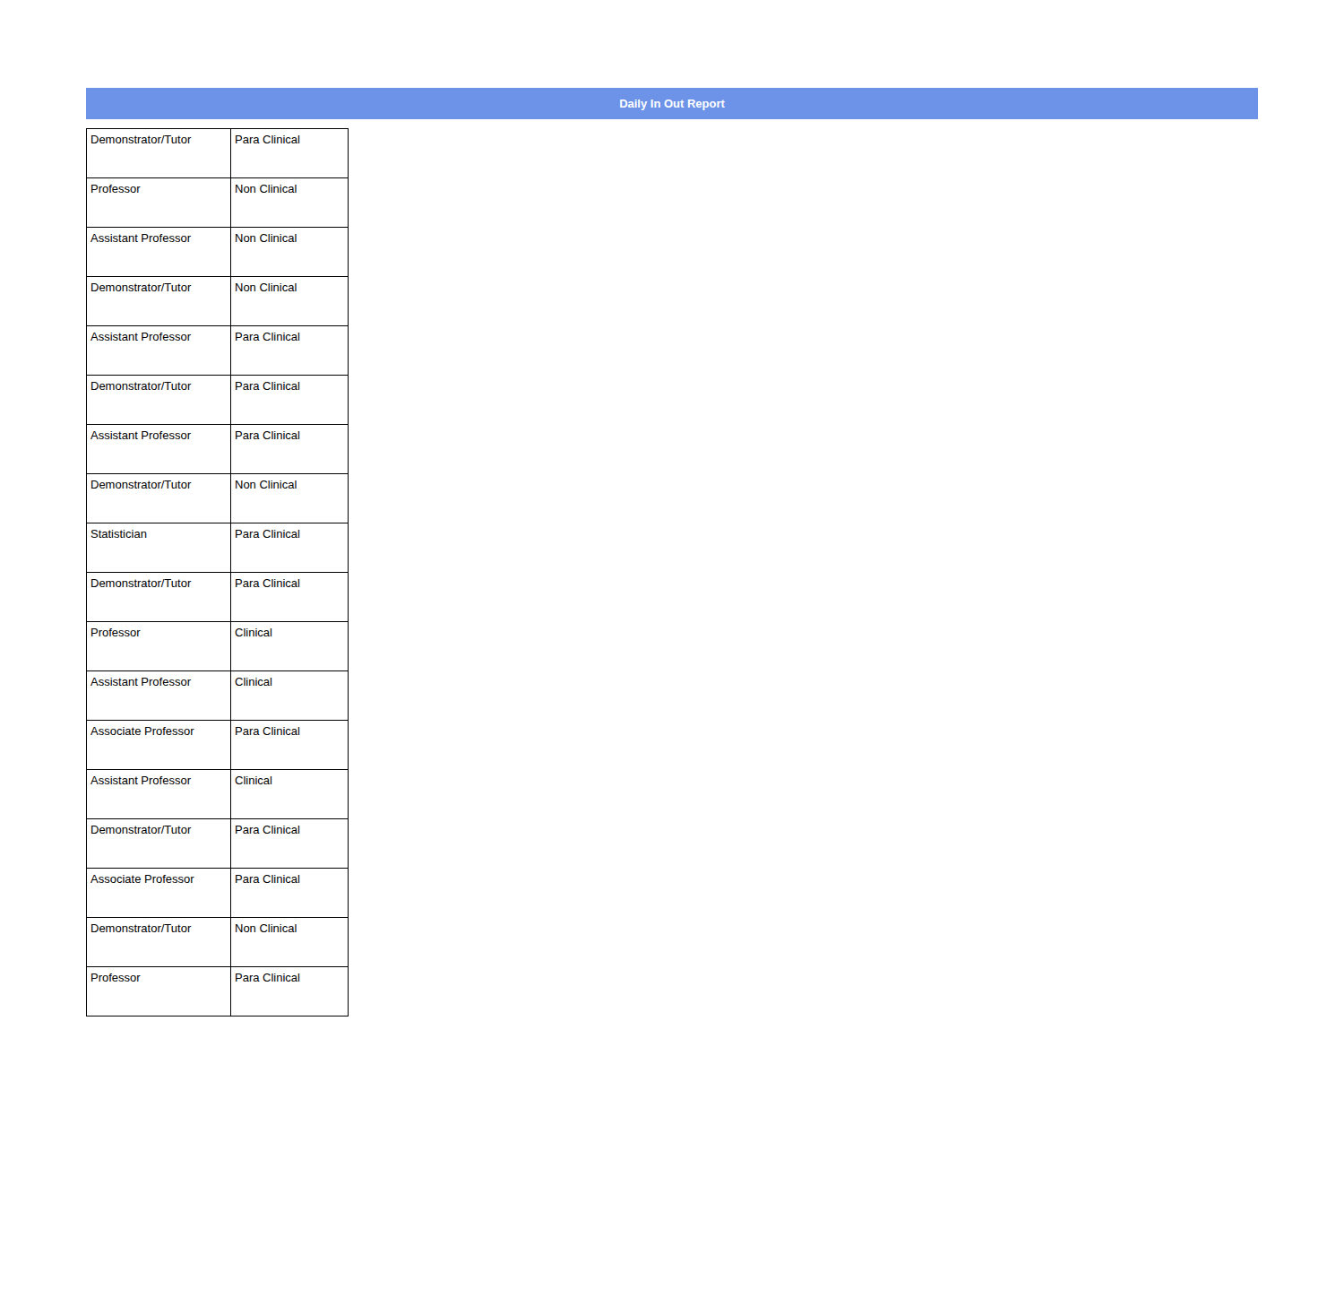Daily In Out Report
| Demonstrator/Tutor | Para Clinical |
| Professor | Non Clinical |
| Assistant Professor | Non Clinical |
| Demonstrator/Tutor | Non Clinical |
| Assistant Professor | Para Clinical |
| Demonstrator/Tutor | Para Clinical |
| Assistant Professor | Para Clinical |
| Demonstrator/Tutor | Non Clinical |
| Statistician | Para Clinical |
| Demonstrator/Tutor | Para Clinical |
| Professor | Clinical |
| Assistant Professor | Clinical |
| Associate Professor | Para Clinical |
| Assistant Professor | Clinical |
| Demonstrator/Tutor | Para Clinical |
| Associate Professor | Para Clinical |
| Demonstrator/Tutor | Non Clinical |
| Professor | Para Clinical |